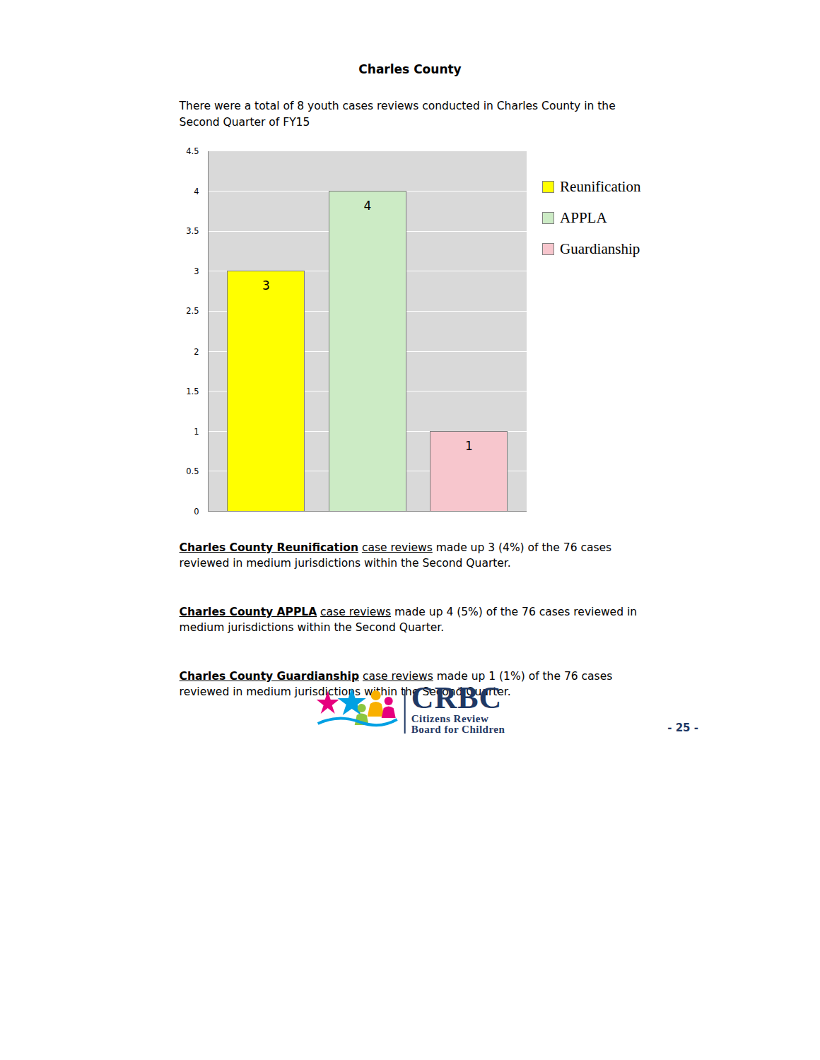Charles County
There were a total of 8 youth cases reviews conducted in Charles County in the Second Quarter of FY15
4.5 4 3.5 3 2.5 2 1.5 1 0.5 0
3
4
1
Reunification
APPLA
Guardianship
Charles County Reunification case reviews made up 3 (4%) of the 76 cases reviewed in medium jurisdictions within the Second Quarter.
Charles County APPLA case reviews made up 4 (5%) of the 76 cases reviewed in medium jurisdictions within the Second Quarter.
Charles County Guardianship case reviews made up 1 (1%) of the 76 cases reviewed in medium jurisdictions within the Second Quarter.
CRBC Citizens Review Board for Children
- 25 -